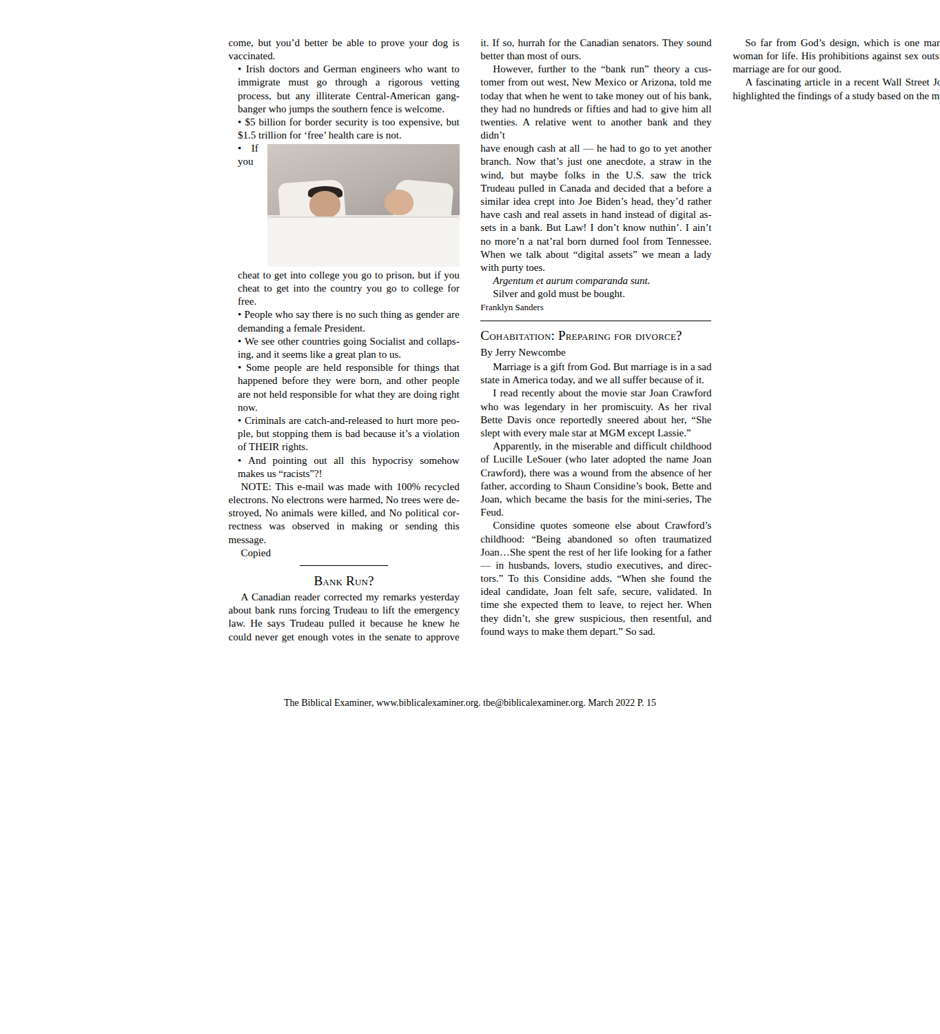come, but you’d better be able to prove your dog is vaccinated.
Irish doctors and German engineers who want to immigrate must go through a rigorous vetting process, but any illiterate Central-American gang-banger who jumps the southern fence is welcome.
$5 billion for border security is too expensive, but $1.5 trillion for ‘free’ health care is not.
If you cheat to get into college you go to prison, but if you cheat to get into the country you go to college for free.
People who say there is no such thing as gender are demanding a female President.
We see other countries going Socialist and collapsing, and it seems like a great plan to us.
Some people are held responsible for things that happened before they were born, and other people are not held responsible for what they are doing right now.
Criminals are catch-and-released to hurt more people, but stopping them is bad because it’s a violation of THEIR rights.
And pointing out all this hypocrisy somehow makes us “racists”?!
NOTE: This e-mail was made with 100% recycled electrons. No electrons were harmed, No trees were destroyed, No animals were killed, and No political correctness was observed in making or sending this message.
Copied
Bank Run?
A Canadian reader corrected my remarks yesterday about bank runs forcing Trudeau to lift the emergency law. He says Trudeau pulled it because he knew he could never get enough votes in the senate to approve it. If so, hurrah for the Canadian senators. They sound better than most of ours.
However, further to the “bank run” theory a customer from out west, New Mexico or Arizona, told me today that when he went to take money out of his bank, they had no hundreds or fifties and had to give him all twenties. A relative went to another bank and they didn’t
have enough cash at all — he had to go to yet another branch. Now that’s just one anecdote, a straw in the wind, but maybe folks in the U.S. saw the trick Trudeau pulled in Canada and decided that a before a similar idea crept into Joe Biden’s head, they’d rather have cash and real assets in hand instead of digital assets in a bank. But Law! I don’t know nuthin’. I ain’t no more’n a nat’ral born durned fool from Tennessee. When we talk about “digital assets” we mean a lady with purty toes.
Argentum et aurum comparanda sunt.
Silver and gold must be bought.
Franklyn Sanders
Cohabitation: Preparing for divorce?
By Jerry Newcombe
Marriage is a gift from God. But marriage is in a sad state in America today, and we all suffer because of it.
I read recently about the movie star Joan Crawford who was legendary in her promiscuity. As her rival Bette Davis once reportedly sneered about her, “She slept with every male star at MGM except Lassie.”
Apparently, in the miserable and difficult childhood of Lucille LeSouer (who later adopted the name Joan Crawford), there was a wound from the absence of her father, according to Shaun Considine’s book, Bette and Joan, which became the basis for the mini-series, The Feud.
Considine quotes someone else about Crawford’s childhood: “Being abandoned so often traumatized Joan…She spent the rest of her life looking for a father — in husbands, lovers, studio executives, and directors.” To this Considine adds, “When she found the ideal candidate, Joan felt safe, secure, validated. In time she expected them to leave, to reject her. When they didn’t, she grew suspicious, then resentful, and found ways to make them depart.” So sad.
So far from God’s design, which is one man, one woman for life. His prohibitions against sex outside of marriage are for our good.
A fascinating article in a recent Wall Street Journal highlighted the findings of a study based on the mar-
The Biblical Examiner, www.biblicalexaminer.org. tbe@biblicalexaminer.org. March 2022 P. 15